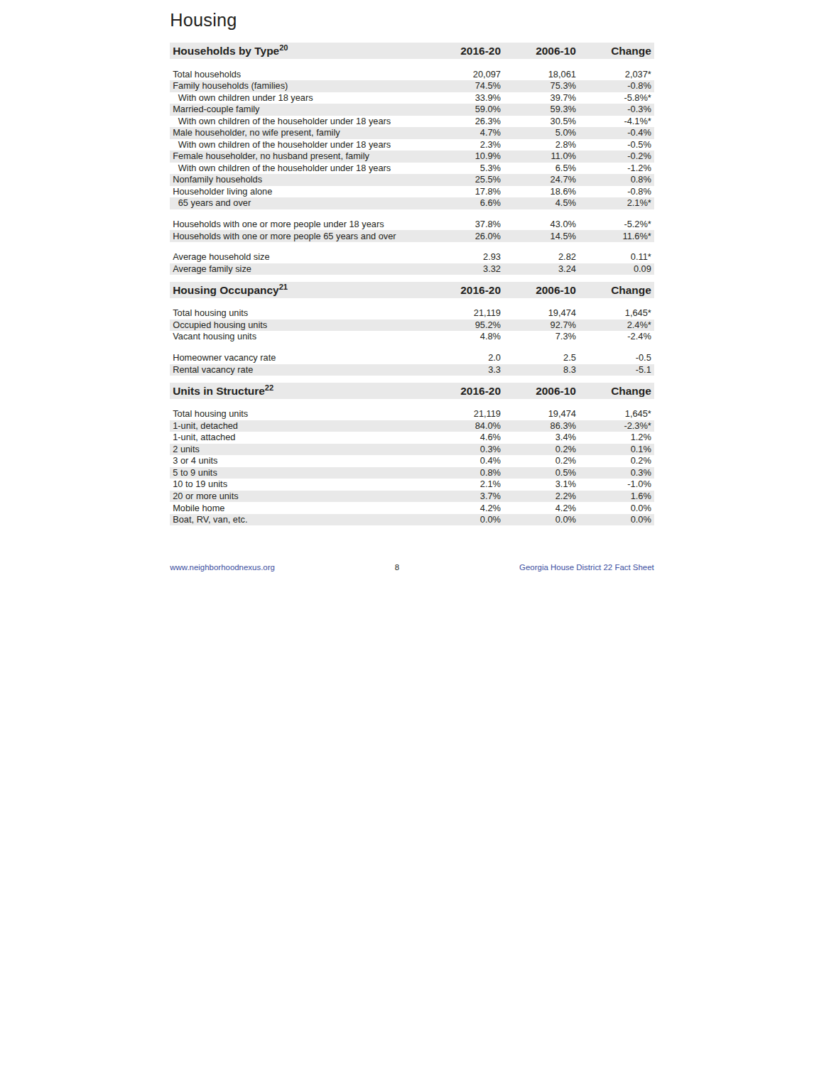Housing
| Households by Type 20 | 2016-20 | 2006-10 | Change |
| --- | --- | --- | --- |
| Total households | 20,097 | 18,061 | 2,037* |
| Family households (families) | 74.5% | 75.3% | -0.8% |
| With own children under 18 years | 33.9% | 39.7% | -5.8%* |
| Married-couple family | 59.0% | 59.3% | -0.3% |
| With own children of the householder under 18 years | 26.3% | 30.5% | -4.1%* |
| Male householder, no wife present, family | 4.7% | 5.0% | -0.4% |
| With own children of the householder under 18 years | 2.3% | 2.8% | -0.5% |
| Female householder, no husband present, family | 10.9% | 11.0% | -0.2% |
| With own children of the householder under 18 years | 5.3% | 6.5% | -1.2% |
| Nonfamily households | 25.5% | 24.7% | 0.8% |
| Householder living alone | 17.8% | 18.6% | -0.8% |
| 65 years and over | 6.6% | 4.5% | 2.1%* |
| Households with one or more people under 18 years | 37.8% | 43.0% | -5.2%* |
| Households with one or more people 65 years and over | 26.0% | 14.5% | 11.6%* |
| Average household size | 2.93 | 2.82 | 0.11* |
| Average family size | 3.32 | 3.24 | 0.09 |
| Housing Occupancy 21 | 2016-20 | 2006-10 | Change |
| --- | --- | --- | --- |
| Total housing units | 21,119 | 19,474 | 1,645* |
| Occupied housing units | 95.2% | 92.7% | 2.4%* |
| Vacant housing units | 4.8% | 7.3% | -2.4% |
| Homeowner vacancy rate | 2.0 | 2.5 | -0.5 |
| Rental vacancy rate | 3.3 | 8.3 | -5.1 |
| Units in Structure 22 | 2016-20 | 2006-10 | Change |
| --- | --- | --- | --- |
| Total housing units | 21,119 | 19,474 | 1,645* |
| 1-unit, detached | 84.0% | 86.3% | -2.3%* |
| 1-unit, attached | 4.6% | 3.4% | 1.2% |
| 2 units | 0.3% | 0.2% | 0.1% |
| 3 or 4 units | 0.4% | 0.2% | 0.2% |
| 5 to 9 units | 0.8% | 0.5% | 0.3% |
| 10 to 19 units | 2.1% | 3.1% | -1.0% |
| 20 or more units | 3.7% | 2.2% | 1.6% |
| Mobile home | 4.2% | 4.2% | 0.0% |
| Boat, RV, van, etc. | 0.0% | 0.0% | 0.0% |
www.neighborhoodnexus.org 8 Georgia House District 22 Fact Sheet